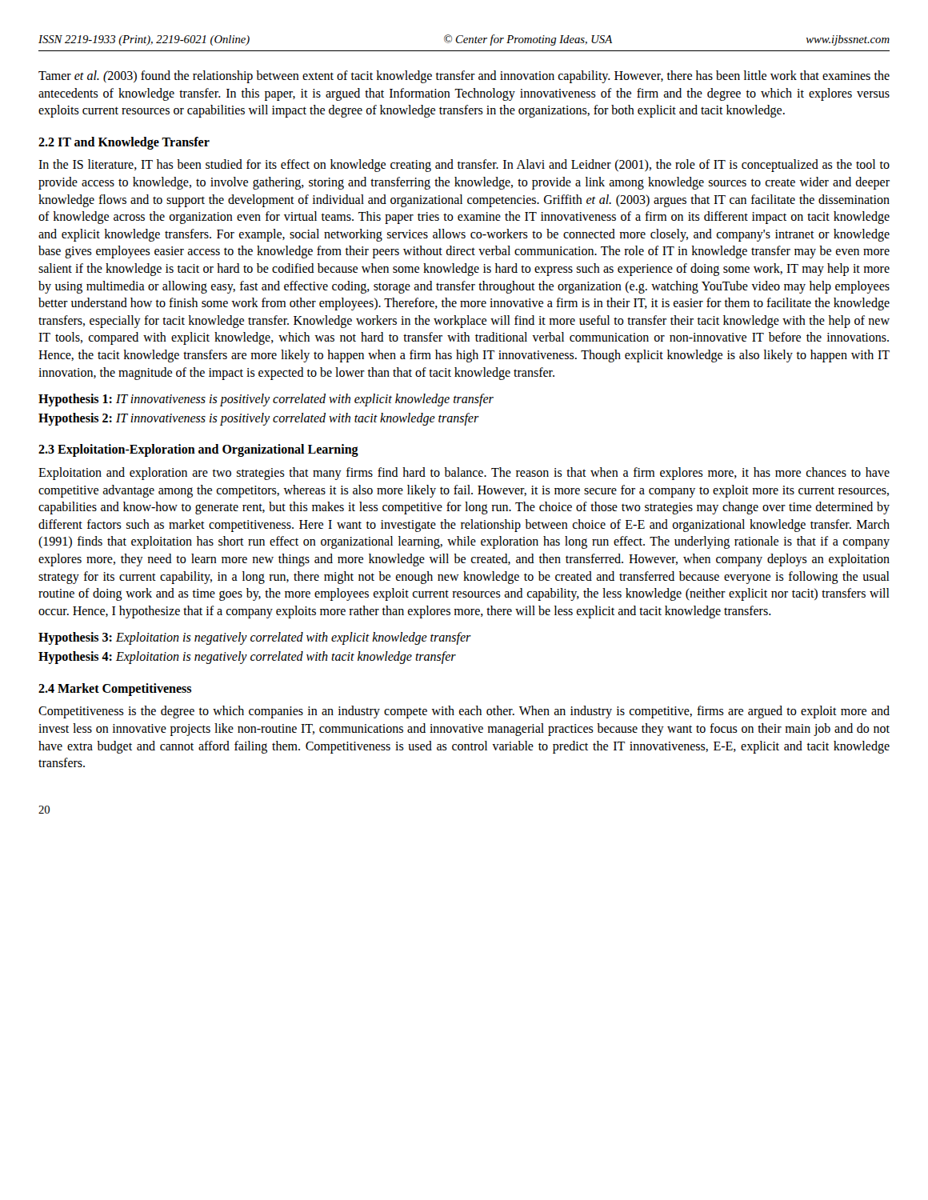ISSN 2219-1933 (Print), 2219-6021 (Online) © Center for Promoting Ideas, USA www.ijbssnet.com
Tamer et al. (2003) found the relationship between extent of tacit knowledge transfer and innovation capability. However, there has been little work that examines the antecedents of knowledge transfer. In this paper, it is argued that Information Technology innovativeness of the firm and the degree to which it explores versus exploits current resources or capabilities will impact the degree of knowledge transfers in the organizations, for both explicit and tacit knowledge.
2.2 IT and Knowledge Transfer
In the IS literature, IT has been studied for its effect on knowledge creating and transfer. In Alavi and Leidner (2001), the role of IT is conceptualized as the tool to provide access to knowledge, to involve gathering, storing and transferring the knowledge, to provide a link among knowledge sources to create wider and deeper knowledge flows and to support the development of individual and organizational competencies. Griffith et al. (2003) argues that IT can facilitate the dissemination of knowledge across the organization even for virtual teams. This paper tries to examine the IT innovativeness of a firm on its different impact on tacit knowledge and explicit knowledge transfers. For example, social networking services allows co-workers to be connected more closely, and company's intranet or knowledge base gives employees easier access to the knowledge from their peers without direct verbal communication. The role of IT in knowledge transfer may be even more salient if the knowledge is tacit or hard to be codified because when some knowledge is hard to express such as experience of doing some work, IT may help it more by using multimedia or allowing easy, fast and effective coding, storage and transfer throughout the organization (e.g. watching YouTube video may help employees better understand how to finish some work from other employees). Therefore, the more innovative a firm is in their IT, it is easier for them to facilitate the knowledge transfers, especially for tacit knowledge transfer. Knowledge workers in the workplace will find it more useful to transfer their tacit knowledge with the help of new IT tools, compared with explicit knowledge, which was not hard to transfer with traditional verbal communication or non-innovative IT before the innovations. Hence, the tacit knowledge transfers are more likely to happen when a firm has high IT innovativeness. Though explicit knowledge is also likely to happen with IT innovation, the magnitude of the impact is expected to be lower than that of tacit knowledge transfer.
Hypothesis 1: IT innovativeness is positively correlated with explicit knowledge transfer
Hypothesis 2: IT innovativeness is positively correlated with tacit knowledge transfer
2.3 Exploitation-Exploration and Organizational Learning
Exploitation and exploration are two strategies that many firms find hard to balance. The reason is that when a firm explores more, it has more chances to have competitive advantage among the competitors, whereas it is also more likely to fail. However, it is more secure for a company to exploit more its current resources, capabilities and know-how to generate rent, but this makes it less competitive for long run. The choice of those two strategies may change over time determined by different factors such as market competitiveness. Here I want to investigate the relationship between choice of E-E and organizational knowledge transfer. March (1991) finds that exploitation has short run effect on organizational learning, while exploration has long run effect. The underlying rationale is that if a company explores more, they need to learn more new things and more knowledge will be created, and then transferred. However, when company deploys an exploitation strategy for its current capability, in a long run, there might not be enough new knowledge to be created and transferred because everyone is following the usual routine of doing work and as time goes by, the more employees exploit current resources and capability, the less knowledge (neither explicit nor tacit) transfers will occur. Hence, I hypothesize that if a company exploits more rather than explores more, there will be less explicit and tacit knowledge transfers.
Hypothesis 3: Exploitation is negatively correlated with explicit knowledge transfer
Hypothesis 4: Exploitation is negatively correlated with tacit knowledge transfer
2.4 Market Competitiveness
Competitiveness is the degree to which companies in an industry compete with each other. When an industry is competitive, firms are argued to exploit more and invest less on innovative projects like non-routine IT, communications and innovative managerial practices because they want to focus on their main job and do not have extra budget and cannot afford failing them. Competitiveness is used as control variable to predict the IT innovativeness, E-E, explicit and tacit knowledge transfers.
20